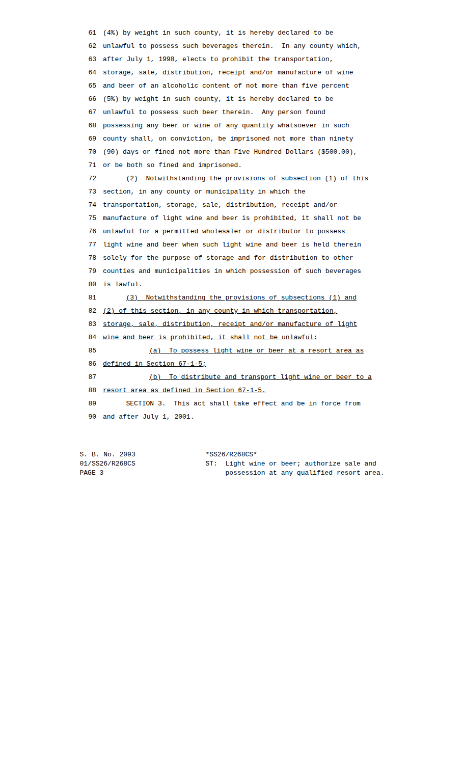(4%) by weight in such county, it is hereby declared to be
unlawful to possess such beverages therein. In any county which,
after July 1, 1998, elects to prohibit the transportation,
storage, sale, distribution, receipt and/or manufacture of wine
and beer of an alcoholic content of not more than five percent
(5%) by weight in such county, it is hereby declared to be
unlawful to possess such beer therein. Any person found
possessing any beer or wine of any quantity whatsoever in such
county shall, on conviction, be imprisoned not more than ninety
(90) days or fined not more than Five Hundred Dollars ($500.00),
or be both so fined and imprisoned.
(2) Notwithstanding the provisions of subsection (1) of this
section, in any county or municipality in which the
transportation, storage, sale, distribution, receipt and/or
manufacture of light wine and beer is prohibited, it shall not be
unlawful for a permitted wholesaler or distributor to possess
light wine and beer when such light wine and beer is held therein
solely for the purpose of storage and for distribution to other
counties and municipalities in which possession of such beverages
is lawful.
(3) Notwithstanding the provisions of subsections (1) and
(2) of this section, in any county in which transportation,
storage, sale, distribution, receipt and/or manufacture of light
wine and beer is prohibited, it shall not be unlawful:
(a) To possess light wine or beer at a resort area as
defined in Section 67-1-5;
(b) To distribute and transport light wine or beer to a
resort area as defined in Section 67-1-5.
SECTION 3. This act shall take effect and be in force from
and after July 1, 2001.
S. B. No. 2093 01/SS26/R268CS PAGE 3
*SS26/R268CS* ST: Light wine or beer; authorize sale and possession at any qualified resort area.